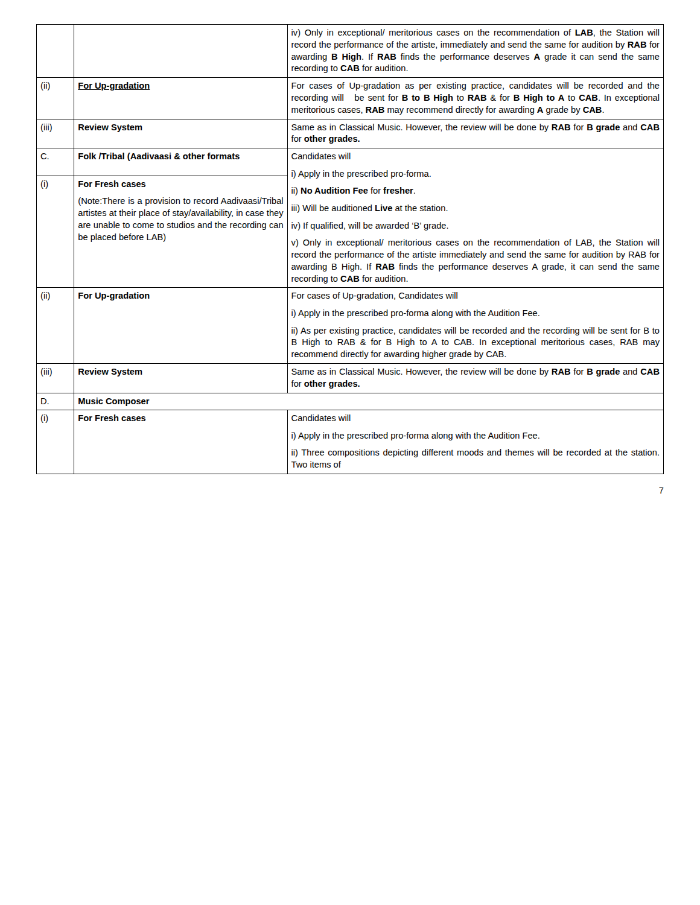| | | iv) Only in exceptional/ meritorious cases on the recommendation of LAB , the Station will record the performance of the artiste, immediately and send the same for audition by RAB for awarding B High . If RAB finds the performance deserves A grade it can send the same recording to CAB for audition. |
| (ii) | For Up-gradation | For cases of Up-gradation as per existing practice, candidates will be recorded and the recording will be sent for B to B High to RAB & for B High to A to CAB . In exceptional meritorious cases, RAB may recommend directly for awarding A grade by CAB . |
| (iii) | Review System | Same as in Classical Music. However, the review will be done by RAB for B grade and CAB for other grades. |
| C. | Folk /Tribal (Aadivaasi & other formats | Candidates will i) Apply in the prescribed pro-forma. ii) No Audition Fee for fresher . iii) Will be auditioned Live at the station. iv) If qualified, will be awarded ‘B’ grade. v) Only in exceptional/ meritorious cases on the recommendation of LAB, the Station will record the performance of the artiste immediately and send the same for audition by RAB for awarding B High. If RAB finds the performance deserves A grade, it can send the same recording to CAB for audition. |
| (i) | For Fresh cases (Note:There is a provision to record Aadivaasi/Tribal artistes at their place of stay/availability, in case they are unable to come to studios and the recording can be placed before LAB) |
| (ii) | For Up-gradation | For cases of Up-gradation, Candidates will i) Apply in the prescribed pro-forma along with the Audition Fee. ii) As per existing practice, candidates will be recorded and the recording will be sent for B to B High to RAB & for B High to A to CAB. In exceptional meritorious cases, RAB may recommend directly for awarding higher grade by CAB. |
| (iii) | Review System | Same as in Classical Music. However, the review will be done by RAB for B grade and CAB for other grades. |
| D. | Music Composer |
| (i) | For Fresh cases | Candidates will i) Apply in the prescribed pro-forma along with the Audition Fee. ii) Three compositions depicting different moods and themes will be recorded at the station. Two items of |
7